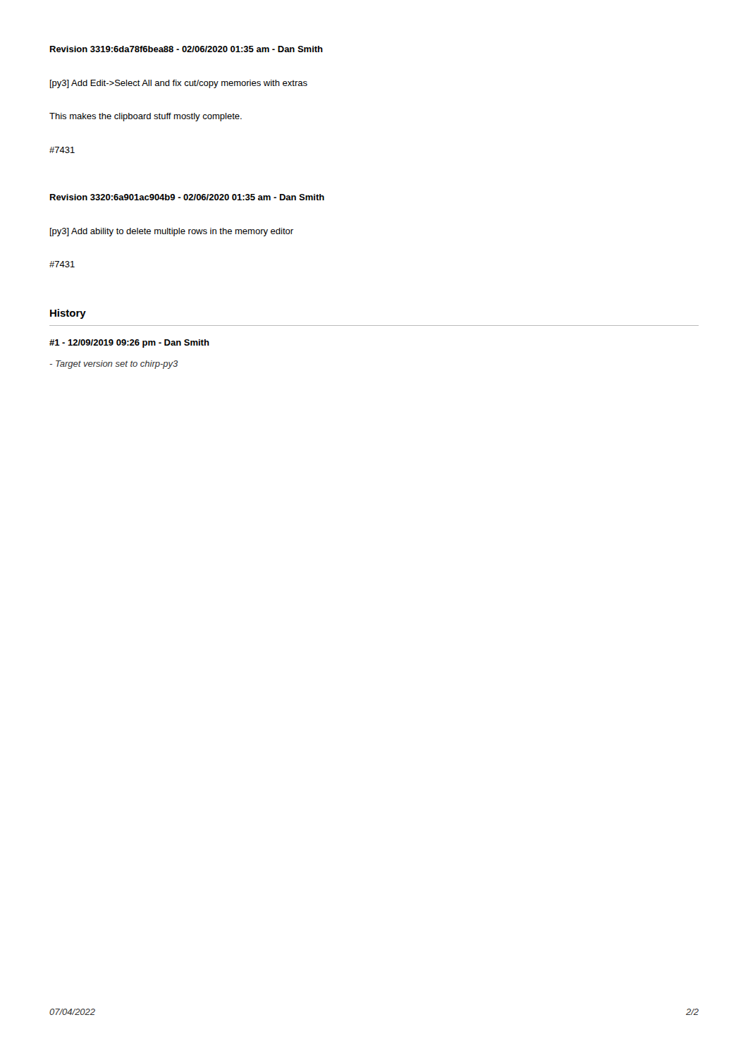Revision 3319:6da78f6bea88 - 02/06/2020 01:35 am - Dan Smith
[py3] Add Edit->Select All and fix cut/copy memories with extras
This makes the clipboard stuff mostly complete.
#7431
Revision 3320:6a901ac904b9 - 02/06/2020 01:35 am - Dan Smith
[py3] Add ability to delete multiple rows in the memory editor
#7431
History
#1 - 12/09/2019 09:26 pm - Dan Smith
- Target version set to chirp-py3
07/04/2022 2/2